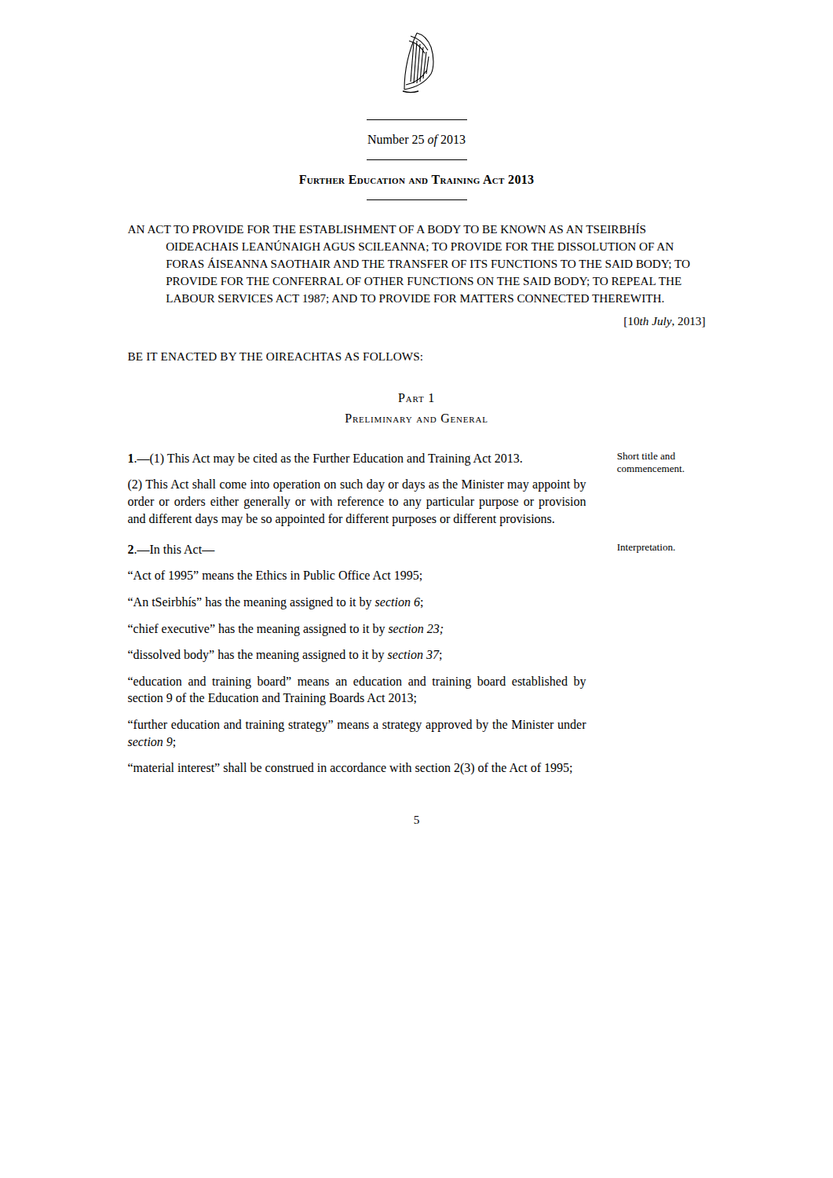Number 25 of 2013
Further Education and Training Act 2013
An Act to provide for the establishment of a body to be known as An tSeirbhís Oideachais Leanúnaigh agus Scileanna; to provide for the dissolution of An Foras Áiseanna Saothair and the transfer of its functions to the said body; to provide for the conferral of other functions on the said body; to repeal the Labour Services Act 1987; and to provide for matters connected therewith.
[10th July, 2013]
BE IT ENACTED BY THE OIREACHTAS AS FOLLOWS:
Part 1
Preliminary and General
Short title and commencement.
1.—(1) This Act may be cited as the Further Education and Training Act 2013.
(2) This Act shall come into operation on such day or days as the Minister may appoint by order or orders either generally or with reference to any particular purpose or provision and different days may be so appointed for different purposes or different provisions.
Interpretation.
2.—In this Act—
“Act of 1995” means the Ethics in Public Office Act 1995;
“An tSeirbhís” has the meaning assigned to it by section 6;
“chief executive” has the meaning assigned to it by section 23;
“dissolved body” has the meaning assigned to it by section 37;
“education and training board” means an education and training board established by section 9 of the Education and Training Boards Act 2013;
“further education and training strategy” means a strategy approved by the Minister under section 9;
“material interest” shall be construed in accordance with section 2(3) of the Act of 1995;
5